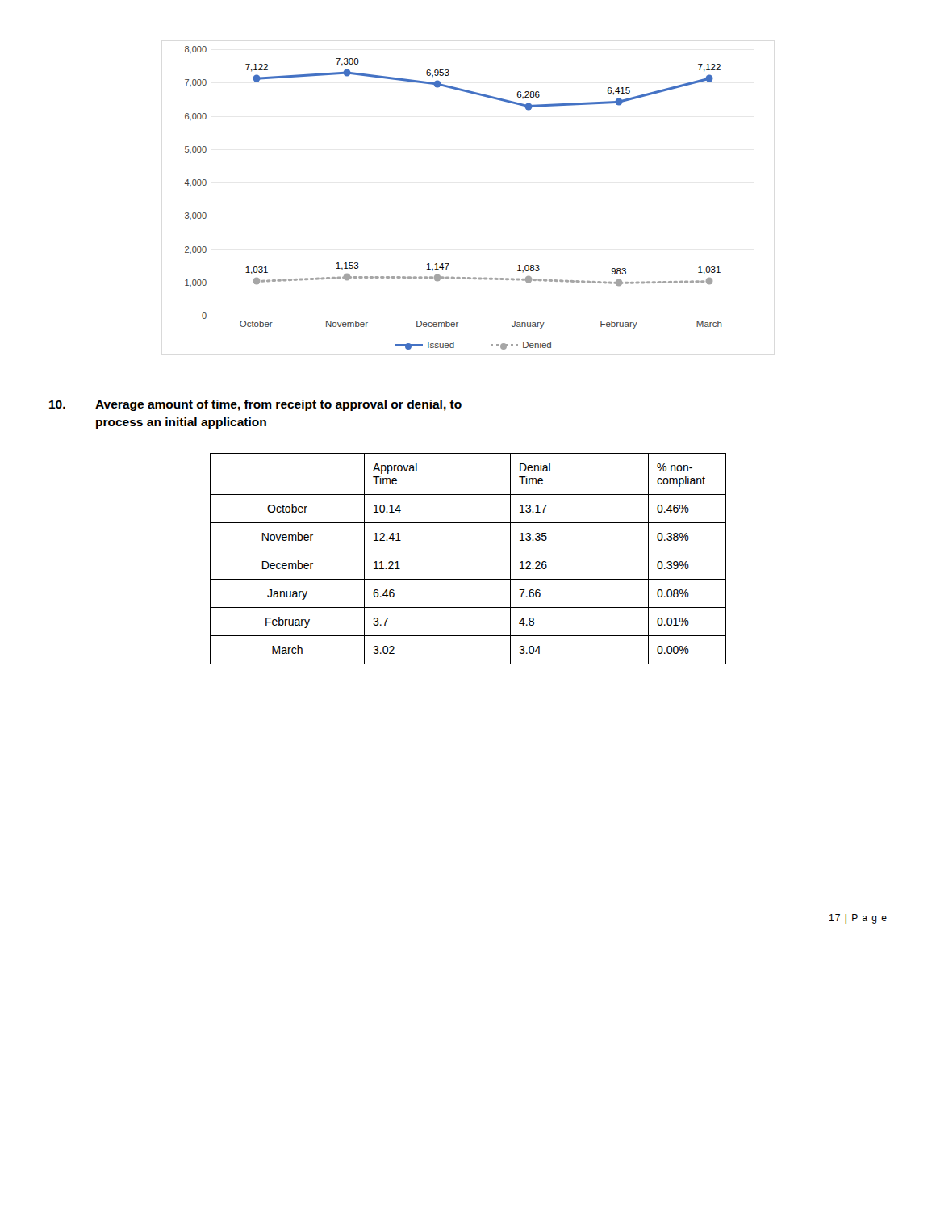8,000
7,000
6,000
5,000
4,000
3,000
2,000
1,000
0
7,122
7,300
6,953
6,286
6,415
7,122
1,031
1,153
1,147
1,083
983
1,031
October
November
December
January
February
March
Issued Denied
10. Average amount of time, from receipt to approval or denial, to
process an initial application
| | Approval Time | Denial Time | % non- compliant |
| --- | --- | --- | --- |
| October | 10.14 | 13.17 | 0.46% |
| November | 12.41 | 13.35 | 0.38% |
| December | 11.21 | 12.26 | 0.39% |
| January | 6.46 | 7.66 | 0.08% |
| February | 3.7 | 4.8 | 0.01% |
| March | 3.02 | 3.04 | 0.00% |
17 | P a g e